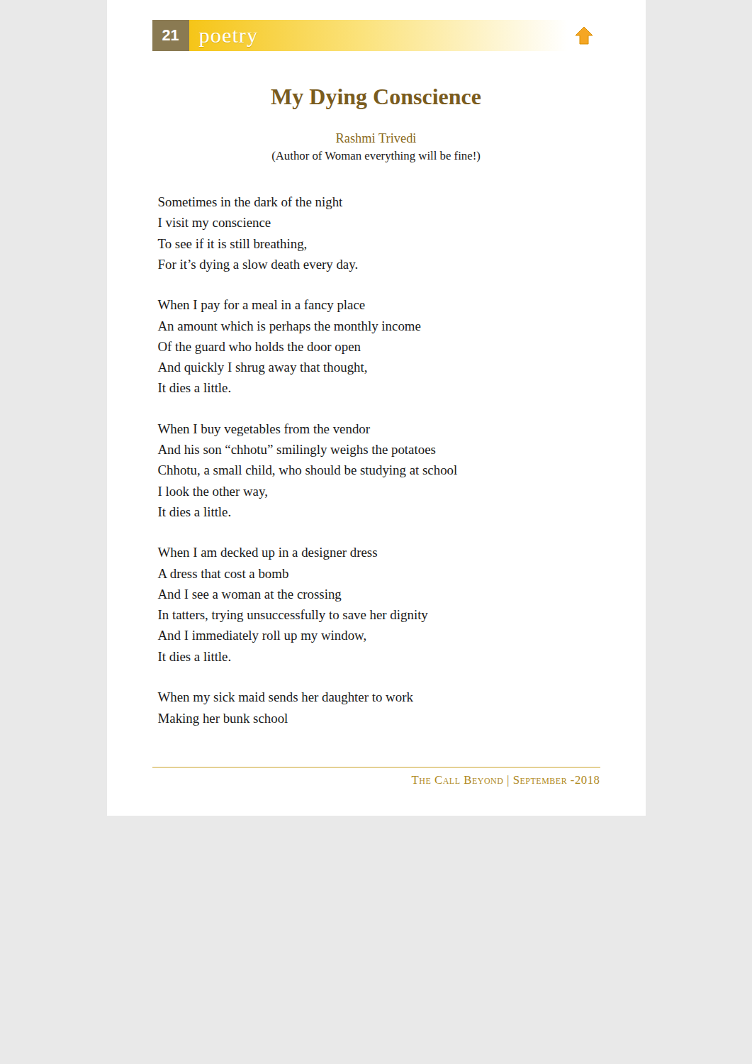21
poetry
My Dying Conscience
Rashmi Trivedi
(Author of Woman everything will be fine!)
Sometimes in the dark of the night
I visit my conscience
To see if it is still breathing,
For it’s dying a slow death every day.
When I pay for a meal in a fancy place
An amount which is perhaps the monthly income
Of the guard who holds the door open
And quickly I shrug away that thought,
It dies a little.
When I buy vegetables from the vendor
And his son “chhotu” smilingly weighs the potatoes
Chhotu, a small child, who should be studying at school
I look the other way,
It dies a little.
When I am decked up in a designer dress
A dress that cost a bomb
And I see a woman at the crossing
In tatters, trying unsuccessfully to save her dignity
And I immediately roll up my window,
It dies a little.
When my sick maid sends her daughter to work
Making her bunk school
The Call Beyond | September -2018